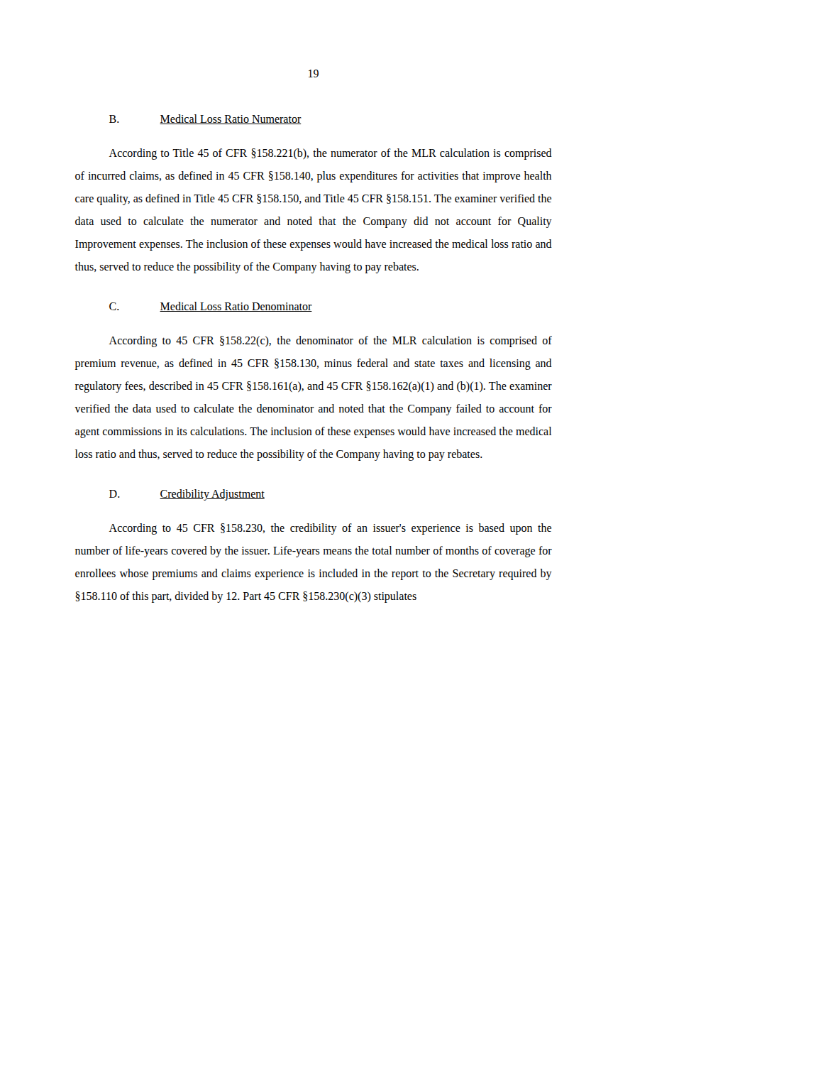19
B. Medical Loss Ratio Numerator
According to Title 45 of CFR §158.221(b), the numerator of the MLR calculation is comprised of incurred claims, as defined in 45 CFR §158.140, plus expenditures for activities that improve health care quality, as defined in Title 45 CFR §158.150, and Title 45 CFR §158.151. The examiner verified the data used to calculate the numerator and noted that the Company did not account for Quality Improvement expenses. The inclusion of these expenses would have increased the medical loss ratio and thus, served to reduce the possibility of the Company having to pay rebates.
C. Medical Loss Ratio Denominator
According to 45 CFR §158.22(c), the denominator of the MLR calculation is comprised of premium revenue, as defined in 45 CFR §158.130, minus federal and state taxes and licensing and regulatory fees, described in 45 CFR §158.161(a), and 45 CFR §158.162(a)(1) and (b)(1). The examiner verified the data used to calculate the denominator and noted that the Company failed to account for agent commissions in its calculations. The inclusion of these expenses would have increased the medical loss ratio and thus, served to reduce the possibility of the Company having to pay rebates.
D. Credibility Adjustment
According to 45 CFR §158.230, the credibility of an issuer's experience is based upon the number of life-years covered by the issuer. Life-years means the total number of months of coverage for enrollees whose premiums and claims experience is included in the report to the Secretary required by §158.110 of this part, divided by 12. Part 45 CFR §158.230(c)(3) stipulates